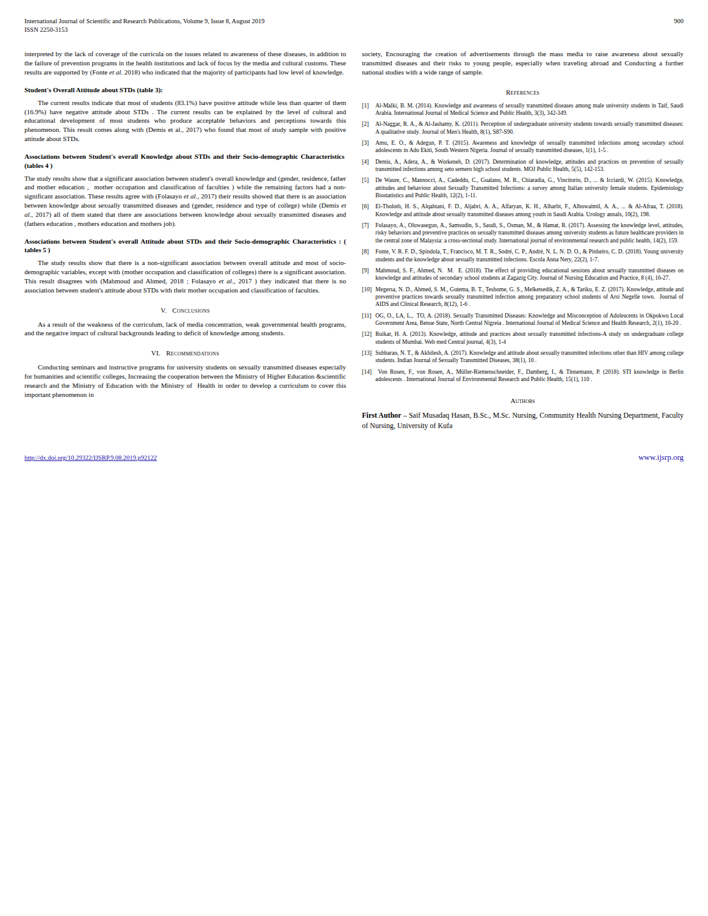International Journal of Scientific and Research Publications, Volume 9, Issue 8, August 2019
ISSN 2250-3153
900
interpreted by the lack of coverage of the curricula on the issues related to awareness of these diseases, in addition to the failure of prevention programs in the health institutions and lack of focus by the media and cultural customs. These results are supported by (Fonte et al. 2018) who indicated that the majority of participants had low level of knowledge.
Student's Overall Attitude about STDs (table 3):
The current results indicate that most of students (83.1%) have positive attitude while less than quarter of them (16.9%) have negative attitude about STDs . The current results can be explained by the level of cultural and educational development of most students who produce acceptable behaviors and perceptions towards this phenomenon. This result comes along with (Demis et al., 2017) who found that most of study sample with positive attitude about STDs.
Associations between Student's overall Knowledge about STDs and their Socio-demographic Characteristics (tables 4 )
The study results show that a significant association between student's overall knowledge and (gender, residence, father and mother education , mother occupation and classification of faculties ) while the remaining factors had a non-significant association. These results agree with (Folasayo et al., 2017) their results showed that there is an association between knowledge about sexually transmitted diseases and (gender, residence and type of college) while (Demis et al., 2017) all of them stated that there are associations between knowledge about sexually transmitted diseases and (fathers education , mothers education and mothers job).
Associations between Student's overall Attitude about STDs and their Socio-demographic Characteristics : ( tables 5 )
The study results show that there is a non-significant association between overall attitude and most of socio-demographic variables, except with (mother occupation and classification of colleges) there is a significant association. This result disagrees with (Mahmoud and Ahmed, 2018 ; Folasayo et al., 2017 ) they indicated that there is no association between student's attitude about STDs with their mother occupation and classification of faculties.
V. Conclusions
As a result of the weakness of the curriculum, lack of media concentration, weak governmental health programs, and the negative impact of cultural backgrounds leading to deficit of knowledge among students.
VI. Recommendations
Conducting seminars and instructive programs for university students on sexually transmitted diseases especially for humanities and scientific colleges, Increasing the cooperation between the Ministry of Higher Education &scientific research and the Ministry of Education with the Ministry of Health in order to develop a curriculum to cover this important phenomenon in
society, Encouraging the creation of advertisements through the mass media to raise awareness about sexually transmitted diseases and their risks to young people, especially when traveling abroad and Conducting a further national studies with a wide range of sample.
References
[1]
Al-Malki, B. M. (2014). Knowledge and awareness of sexually transmitted diseases among male university students in Taif, Saudi Arabia. International Journal of Medical Science and Public Health, 3(3), 342-349.
[2]
Al-Naggar, R. A., & Al-Jashamy, K. (2011). Perception of undergraduate university students towards sexually transmitted diseases: A qualitative study. Journal of Men's Health, 8(1), S87-S90.
[3]
Amu, E. O., & Adegun, P. T. (2015). Awareness and knowledge of sexually transmitted infections among secondary school adolescents in Ado Ekiti, South Western Nigeria. Journal of sexually transmitted diseases, 1(1), 1-5 .
[4]
Demis, A., Adera, A., & Workeneh, D. (2017). Determination of knowledge, attitudes and practices on prevention of sexually transmitted infections among seto semero high school students. MOJ Public Health, 5(5), 142-153.
[5]
De Waure, C., Mannocci, A., Cadeddu, C., Gualano, M. R., Chiaradia, G., Vincitorio, D., ... & Icciardi, W. (2015). Knowledge, attitudes and behaviour about Sexually Transmitted Infections: a survey among Italian university female students. Epidemiology Biostatistics and Public Health, 12(2), 1-11.
[6]
El-Tholoth, H. S., Alqahtani, F. D., Aljabri, A. A., Alfaryan, K. H., Alharbi, F., Alhowaimil, A. A., ... & Al-Afraa, T. (2018). Knowledge and attitude about sexually transmitted diseases among youth in Saudi Arabia. Urology annals, 10(2), 198.
[7]
Folasayo, A., Oluwasegun, A., Samsudin, S., Saudi, S., Osman, M., & Hamat, R. (2017). Assessing the knowledge level, attitudes, risky behaviors and preventive practices on sexually transmitted diseases among university students as future healthcare providers in the central zone of Malaysia: a cross-sectional study. International journal of environmental research and public health, 14(2), 159.
[8]
Fonte, V. R. F. D., Spindola, T., Francisco, M. T. R., Sodré, C. P., André, N. L. N. D. O., & Pinheiro, C. D. (2018). Young university students and the knowledge about sexually transmitted infections. Escola Anna Nery, 22(2), 1-7.
[9]
Mahmoud, S. F., Ahmed, N. M. E. (2018). The effect of providing educational sessions about sexually transmitted diseases on knowledge and attitudes of secondary school students at Zagazig City. Journal of Nursing Education and Practice, 8 (4), 16-27.
[10]
Megersa, N. D., Ahmed, S. M., Gutema, B. T., Teshome, G. S., Melketsedik, Z. A., & Tariku, E. Z. (2017). Knowledge, attitude and preventive practices towards sexually transmitted infection among preparatory school students of Arsi Negelle town. Journal of AIDS and Clinical Research, 8(12), 1-6 .
[11]
OG, O., LA, L., TO, A. (2018). Sexually Transmitted Diseases: Knowledge and Misconception of Adolescents in Okpokwu Local Government Area, Benue State, North Central Nigreia . International Journal of Medical Science and Health Research, 2(1), 10-20 .
[12]
Ruikar, H. A. (2013). Knowledge, attitude and practices about sexually transmitted infections-A study on undergraduate college students of Mumbai. Web med Central journal, 4(3), 1-4
[13]
Subbarao, N. T., & Akhilesh, A. (2017). Knowledge and attitude about sexually transmitted infections other than HIV among college students. Indian Journal of Sexually Transmitted Diseases, 38(1), 10 .
[14]
Von Rosen, F., von Rosen, A., Müller-Riemenschneider, F., Damberg, I., & Tinnemann, P. (2018). STI knowledge in Berlin adolescents . International Journal of Environmental Research and Public Health, 15(1), 110 .
Authors
First Author – Saif Musadaq Hasan, B.Sc., M.Sc. Nursing, Community Health Nursing Department, Faculty of Nursing, University of Kufa
http://dx.doi.org/10.29322/IJSRP.9.08.2019.p92122
www.ijsrp.org